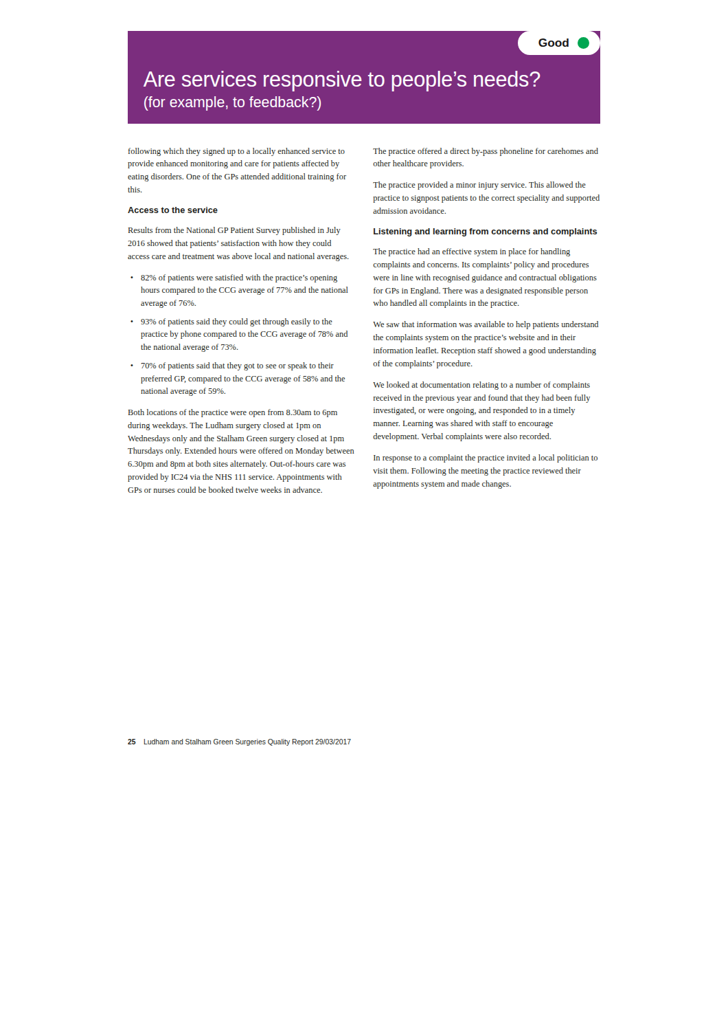Good
Are services responsive to people’s needs?
(for example, to feedback?)
following which they signed up to a locally enhanced service to provide enhanced monitoring and care for patients affected by eating disorders. One of the GPs attended additional training for this.
Access to the service
Results from the National GP Patient Survey published in July 2016 showed that patients’ satisfaction with how they could access care and treatment was above local and national averages.
82% of patients were satisfied with the practice’s opening hours compared to the CCG average of 77% and the national average of 76%.
93% of patients said they could get through easily to the practice by phone compared to the CCG average of 78% and the national average of 73%.
70% of patients said that they got to see or speak to their preferred GP, compared to the CCG average of 58% and the national average of 59%.
Both locations of the practice were open from 8.30am to 6pm during weekdays. The Ludham surgery closed at 1pm on Wednesdays only and the Stalham Green surgery closed at 1pm Thursdays only. Extended hours were offered on Monday between 6.30pm and 8pm at both sites alternately. Out-of-hours care was provided by IC24 via the NHS 111 service. Appointments with GPs or nurses could be booked twelve weeks in advance.
The practice offered a direct by-pass phoneline for carehomes and other healthcare providers.
The practice provided a minor injury service. This allowed the practice to signpost patients to the correct speciality and supported admission avoidance.
Listening and learning from concerns and complaints
The practice had an effective system in place for handling complaints and concerns. Its complaints’ policy and procedures were in line with recognised guidance and contractual obligations for GPs in England. There was a designated responsible person who handled all complaints in the practice.
We saw that information was available to help patients understand the complaints system on the practice’s website and in their information leaflet. Reception staff showed a good understanding of the complaints’ procedure.
We looked at documentation relating to a number of complaints received in the previous year and found that they had been fully investigated, or were ongoing, and responded to in a timely manner. Learning was shared with staff to encourage development. Verbal complaints were also recorded.
In response to a complaint the practice invited a local politician to visit them. Following the meeting the practice reviewed their appointments system and made changes.
25 Ludham and Stalham Green Surgeries Quality Report 29/03/2017